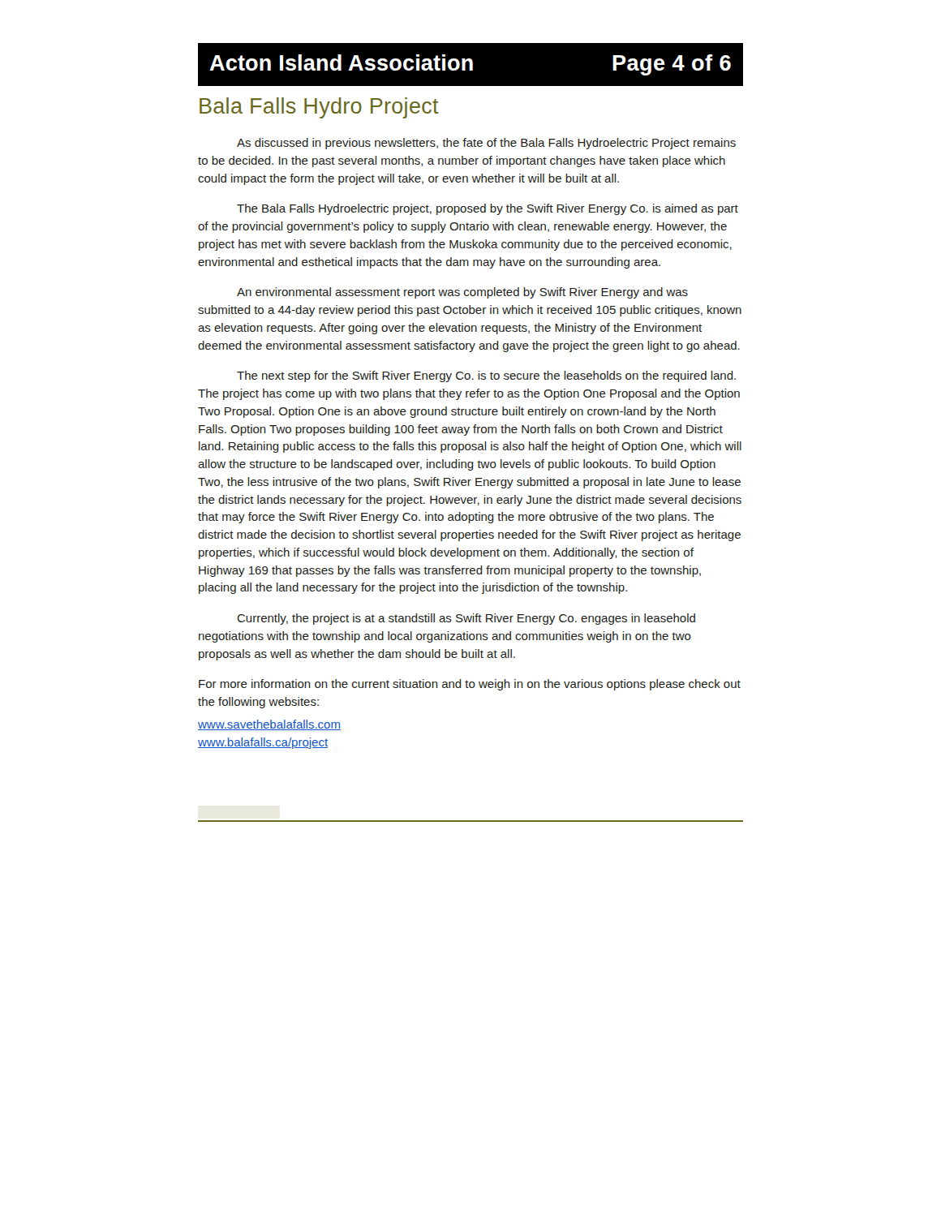Acton Island Association
Page 4 of 6
Bala Falls Hydro Project
As discussed in previous newsletters, the fate of the Bala Falls Hydroelectric Project remains to be decided. In the past several months, a number of important changes have taken place which could impact the form the project will take, or even whether it will be built at all.
The Bala Falls Hydroelectric project, proposed by the Swift River Energy Co. is aimed as part of the provincial government’s policy to supply Ontario with clean, renewable energy. However, the project has met with severe backlash from the Muskoka community due to the perceived economic, environmental and esthetical impacts that the dam may have on the surrounding area.
An environmental assessment report was completed by Swift River Energy and was submitted to a 44-day review period this past October in which it received 105 public critiques, known as elevation requests. After going over the elevation requests, the Ministry of the Environment deemed the environmental assessment satisfactory and gave the project the green light to go ahead.
The next step for the Swift River Energy Co. is to secure the leaseholds on the required land. The project has come up with two plans that they refer to as the Option One Proposal and the Option Two Proposal. Option One is an above ground structure built entirely on crown-land by the North Falls. Option Two proposes building 100 feet away from the North falls on both Crown and District land. Retaining public access to the falls this proposal is also half the height of Option One, which will allow the structure to be landscaped over, including two levels of public lookouts. To build Option Two, the less intrusive of the two plans, Swift River Energy submitted a proposal in late June to lease the district lands necessary for the project. However, in early June the district made several decisions that may force the Swift River Energy Co. into adopting the more obtrusive of the two plans. The district made the decision to shortlist several properties needed for the Swift River project as heritage properties, which if successful would block development on them. Additionally, the section of Highway 169 that passes by the falls was transferred from municipal property to the township, placing all the land necessary for the project into the jurisdiction of the township.
Currently, the project is at a standstill as Swift River Energy Co. engages in leasehold negotiations with the township and local organizations and communities weigh in on the two proposals as well as whether the dam should be built at all.
For more information on the current situation and to weigh in on the various options please check out the following websites:
www.savethebalafalls.com www.balafalls.ca/project